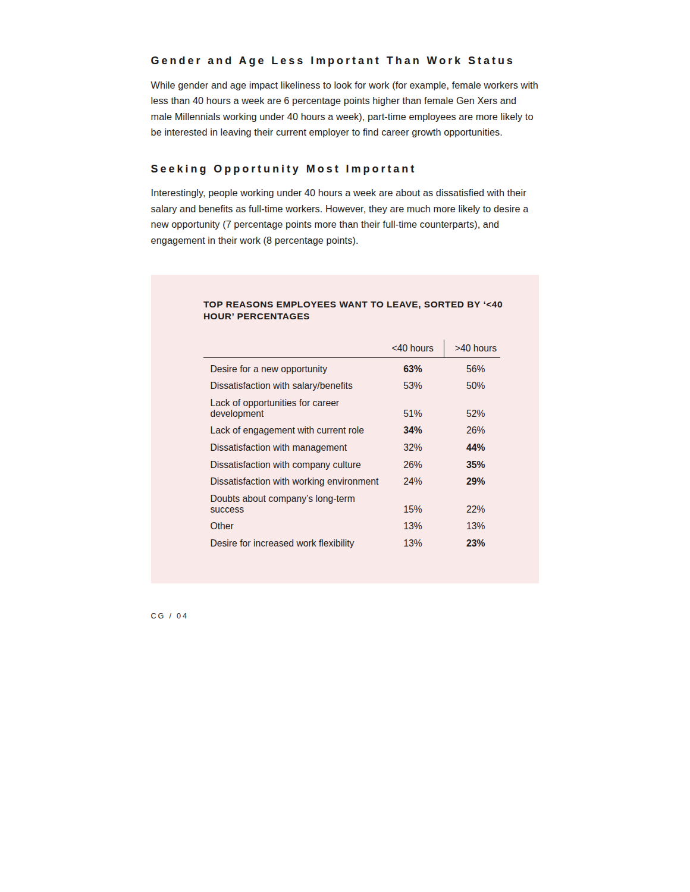Gender and Age Less Important Than Work Status
While gender and age impact likeliness to look for work (for example, female workers with less than 40 hours a week are 6 percentage points higher than female Gen Xers and male Millennials working under 40 hours a week), part-time employees are more likely to be interested in leaving their current employer to find career growth opportunities.
Seeking Opportunity Most Important
Interestingly, people working under 40 hours a week are about as dissatisfied with their salary and benefits as full-time workers. However, they are much more likely to desire a new opportunity (7 percentage points more than their full-time counterparts), and engagement in their work (8 percentage points).
TOP REASONS EMPLOYEES WANT TO LEAVE, SORTED BY ‘<40 HOUR’ PERCENTAGES
| | <40 hours | >40 hours |
| --- | --- | --- |
| Desire for a new opportunity | 63% | 56% |
| Dissatisfaction with salary/benefits | 53% | 50% |
| Lack of opportunities for career development | 51% | 52% |
| Lack of engagement with current role | 34% | 26% |
| Dissatisfaction with management | 32% | 44% |
| Dissatisfaction with company culture | 26% | 35% |
| Dissatisfaction with working environment | 24% | 29% |
| Doubts about company’s long-term success | 15% | 22% |
| Other | 13% | 13% |
| Desire for increased work flexibility | 13% | 23% |
CG / 04